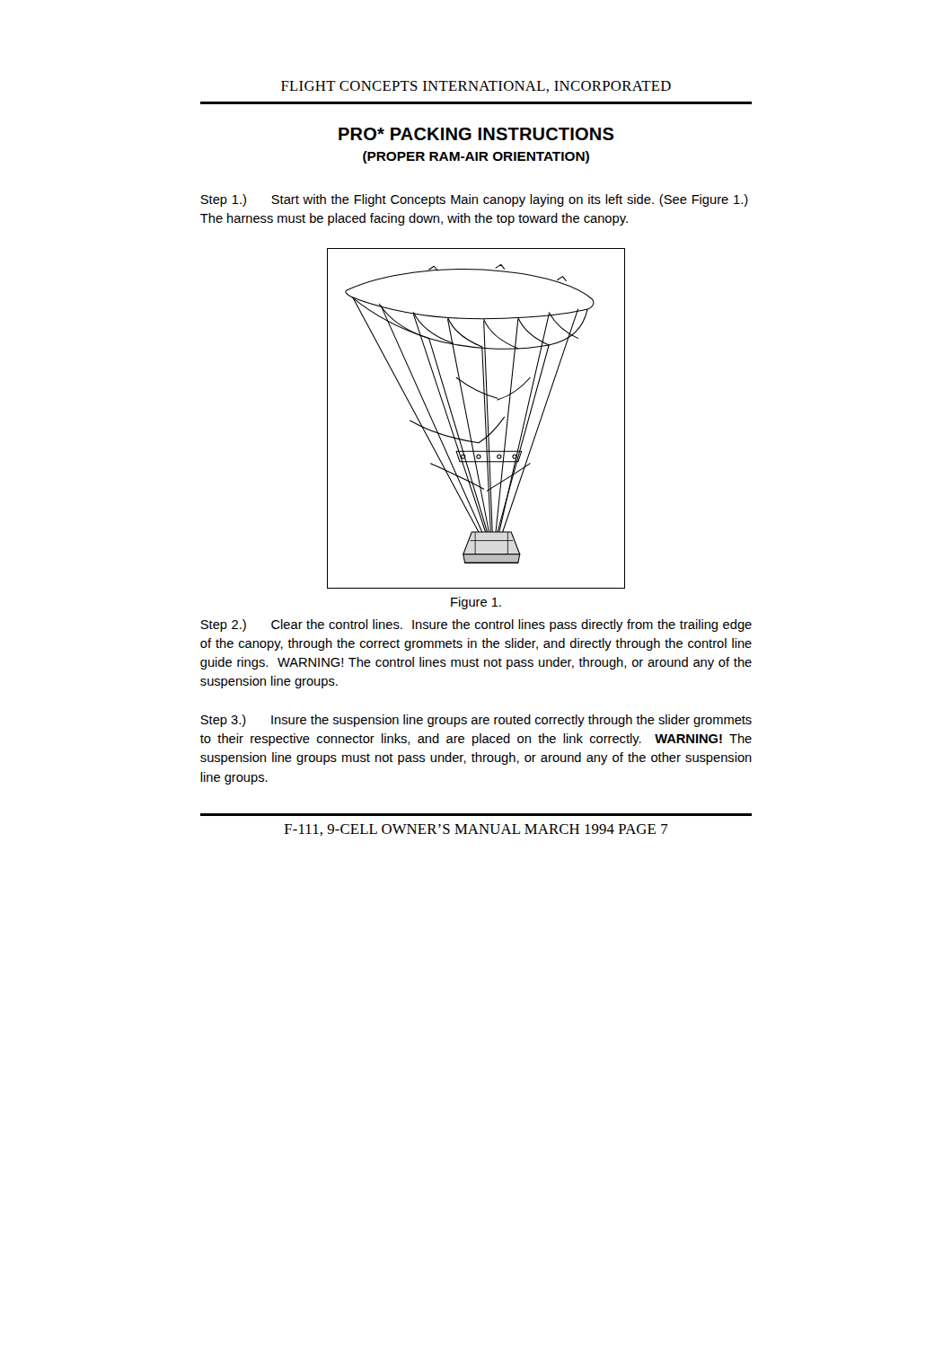FLIGHT CONCEPTS INTERNATIONAL, INCORPORATED
PRO* PACKING INSTRUCTIONS
(PROPER RAM-AIR ORIENTATION)
Step 1.) Start with the Flight Concepts Main canopy laying on its left side. (See Figure 1.) The harness must be placed facing down, with the top toward the canopy.
Figure 1.
Step 2.) Clear the control lines. Insure the control lines pass directly from the trailing edge of the canopy, through the correct grommets in the slider, and directly through the control line guide rings. WARNING! The control lines must not pass under, through, or around any of the suspension line groups.
Step 3.) Insure the suspension line groups are routed correctly through the slider grommets to their respective connector links, and are placed on the link correctly. WARNING! The suspension line groups must not pass under, through, or around any of the other suspension line groups.
F-111, 9-CELL OWNER’S MANUAL MARCH 1994 PAGE 7